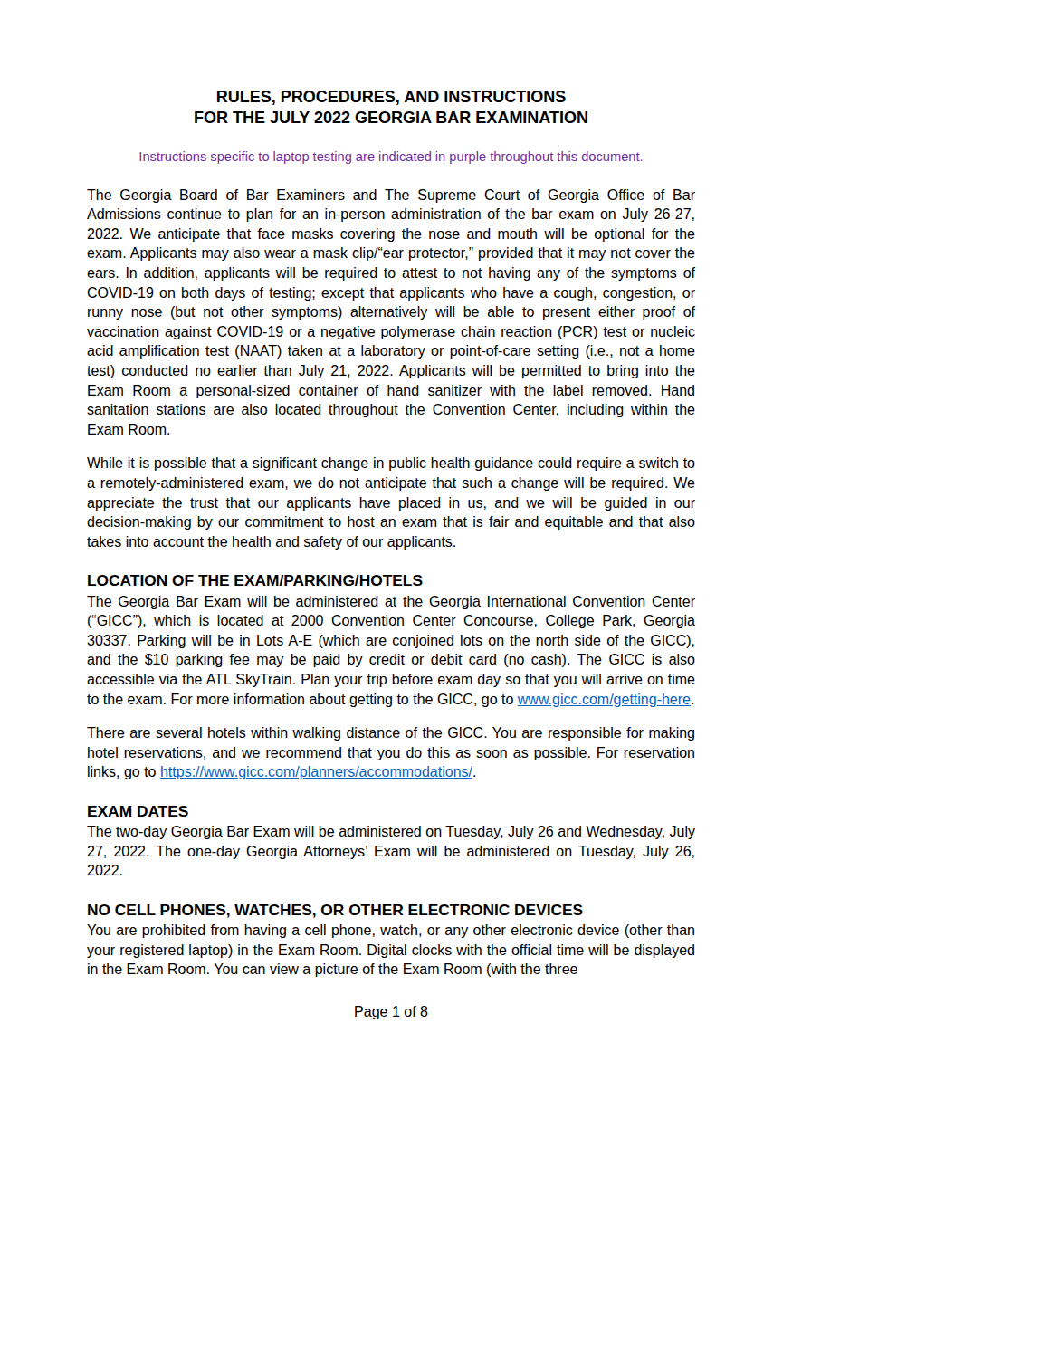RULES, PROCEDURES, AND INSTRUCTIONS
FOR THE JULY 2022 GEORGIA BAR EXAMINATION
Instructions specific to laptop testing are indicated in purple throughout this document.
The Georgia Board of Bar Examiners and The Supreme Court of Georgia Office of Bar Admissions continue to plan for an in-person administration of the bar exam on July 26-27, 2022. We anticipate that face masks covering the nose and mouth will be optional for the exam. Applicants may also wear a mask clip/“ear protector,” provided that it may not cover the ears. In addition, applicants will be required to attest to not having any of the symptoms of COVID-19 on both days of testing; except that applicants who have a cough, congestion, or runny nose (but not other symptoms) alternatively will be able to present either proof of vaccination against COVID-19 or a negative polymerase chain reaction (PCR) test or nucleic acid amplification test (NAAT) taken at a laboratory or point-of-care setting (i.e., not a home test) conducted no earlier than July 21, 2022. Applicants will be permitted to bring into the Exam Room a personal-sized container of hand sanitizer with the label removed. Hand sanitation stations are also located throughout the Convention Center, including within the Exam Room.
While it is possible that a significant change in public health guidance could require a switch to a remotely-administered exam, we do not anticipate that such a change will be required. We appreciate the trust that our applicants have placed in us, and we will be guided in our decision-making by our commitment to host an exam that is fair and equitable and that also takes into account the health and safety of our applicants.
LOCATION OF THE EXAM/PARKING/HOTELS
The Georgia Bar Exam will be administered at the Georgia International Convention Center (“GICC”), which is located at 2000 Convention Center Concourse, College Park, Georgia 30337. Parking will be in Lots A-E (which are conjoined lots on the north side of the GICC), and the $10 parking fee may be paid by credit or debit card (no cash). The GICC is also accessible via the ATL SkyTrain. Plan your trip before exam day so that you will arrive on time to the exam. For more information about getting to the GICC, go to www.gicc.com/getting-here.
There are several hotels within walking distance of the GICC. You are responsible for making hotel reservations, and we recommend that you do this as soon as possible. For reservation links, go to https://www.gicc.com/planners/accommodations/.
EXAM DATES
The two-day Georgia Bar Exam will be administered on Tuesday, July 26 and Wednesday, July 27, 2022. The one-day Georgia Attorneys’ Exam will be administered on Tuesday, July 26, 2022.
NO CELL PHONES, WATCHES, OR OTHER ELECTRONIC DEVICES
You are prohibited from having a cell phone, watch, or any other electronic device (other than your registered laptop) in the Exam Room. Digital clocks with the official time will be displayed in the Exam Room. You can view a picture of the Exam Room (with the three
Page 1 of 8